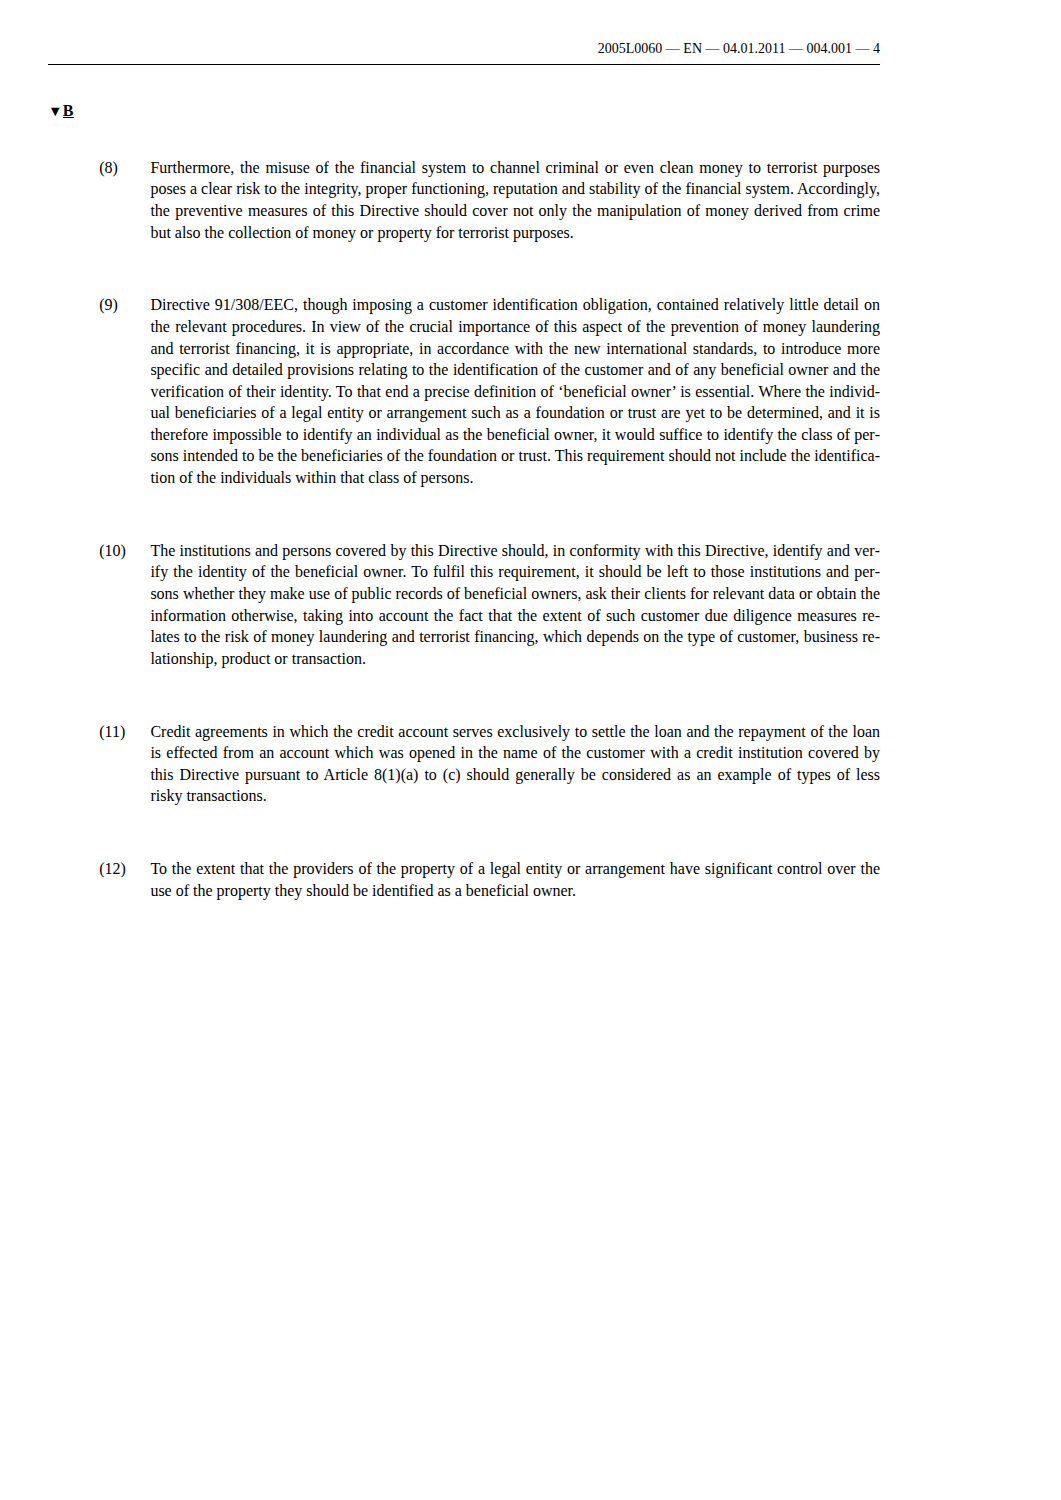2005L0060 — EN — 04.01.2011 — 004.001 — 4
▼B
(8)
Furthermore, the misuse of the financial system to channel criminal or even clean money to terrorist purposes poses a clear risk to the integrity, proper functioning, reputation and stability of the financial system. Accordingly, the preventive measures of this Directive should cover not only the manipulation of money derived from crime but also the collection of money or property for terrorist purposes.
(9)
Directive 91/308/EEC, though imposing a customer identification obligation, contained relatively little detail on the relevant procedures. In view of the crucial importance of this aspect of the prevention of money laundering and terrorist financing, it is appropriate, in accordance with the new international standards, to introduce more specific and detailed provisions relating to the identification of the customer and of any beneficial owner and the verification of their identity. To that end a precise definition of ‘beneficial owner’ is essential. Where the individual beneficiaries of a legal entity or arrangement such as a foundation or trust are yet to be determined, and it is therefore impossible to identify an individual as the beneficial owner, it would suffice to identify the class of persons intended to be the beneficiaries of the foundation or trust. This requirement should not include the identification of the individuals within that class of persons.
(10)
The institutions and persons covered by this Directive should, in conformity with this Directive, identify and verify the identity of the beneficial owner. To fulfil this requirement, it should be left to those institutions and persons whether they make use of public records of beneficial owners, ask their clients for relevant data or obtain the information otherwise, taking into account the fact that the extent of such customer due diligence measures relates to the risk of money laundering and terrorist financing, which depends on the type of customer, business relationship, product or transaction.
(11)
Credit agreements in which the credit account serves exclusively to settle the loan and the repayment of the loan is effected from an account which was opened in the name of the customer with a credit institution covered by this Directive pursuant to Article 8(1)(a) to (c) should generally be considered as an example of types of less risky transactions.
(12)
To the extent that the providers of the property of a legal entity or arrangement have significant control over the use of the property they should be identified as a beneficial owner.